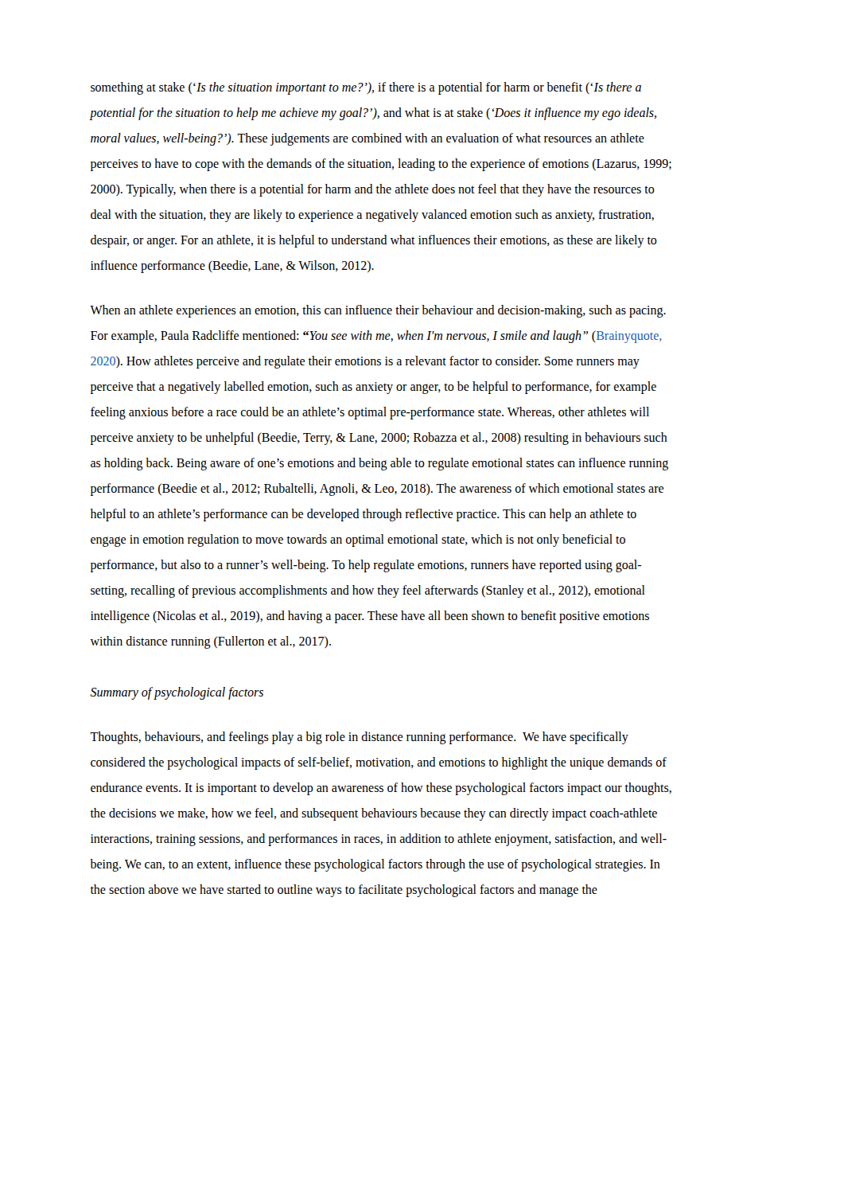something at stake (‘Is the situation important to me?’), if there is a potential for harm or benefit (‘Is there a potential for the situation to help me achieve my goal?’), and what is at stake (‘Does it influence my ego ideals, moral values, well-being?’). These judgements are combined with an evaluation of what resources an athlete perceives to have to cope with the demands of the situation, leading to the experience of emotions (Lazarus, 1999; 2000). Typically, when there is a potential for harm and the athlete does not feel that they have the resources to deal with the situation, they are likely to experience a negatively valanced emotion such as anxiety, frustration, despair, or anger. For an athlete, it is helpful to understand what influences their emotions, as these are likely to influence performance (Beedie, Lane, & Wilson, 2012).
When an athlete experiences an emotion, this can influence their behaviour and decision-making, such as pacing. For example, Paula Radcliffe mentioned: “You see with me, when I'm nervous, I smile and laugh” (Brainyquote, 2020). How athletes perceive and regulate their emotions is a relevant factor to consider. Some runners may perceive that a negatively labelled emotion, such as anxiety or anger, to be helpful to performance, for example feeling anxious before a race could be an athlete’s optimal pre-performance state. Whereas, other athletes will perceive anxiety to be unhelpful (Beedie, Terry, & Lane, 2000; Robazza et al., 2008) resulting in behaviours such as holding back. Being aware of one’s emotions and being able to regulate emotional states can influence running performance (Beedie et al., 2012; Rubaltelli, Agnoli, & Leo, 2018). The awareness of which emotional states are helpful to an athlete’s performance can be developed through reflective practice. This can help an athlete to engage in emotion regulation to move towards an optimal emotional state, which is not only beneficial to performance, but also to a runner’s well-being. To help regulate emotions, runners have reported using goal-setting, recalling of previous accomplishments and how they feel afterwards (Stanley et al., 2012), emotional intelligence (Nicolas et al., 2019), and having a pacer. These have all been shown to benefit positive emotions within distance running (Fullerton et al., 2017).
Summary of psychological factors
Thoughts, behaviours, and feelings play a big role in distance running performance. We have specifically considered the psychological impacts of self-belief, motivation, and emotions to highlight the unique demands of endurance events. It is important to develop an awareness of how these psychological factors impact our thoughts, the decisions we make, how we feel, and subsequent behaviours because they can directly impact coach-athlete interactions, training sessions, and performances in races, in addition to athlete enjoyment, satisfaction, and well-being. We can, to an extent, influence these psychological factors through the use of psychological strategies. In the section above we have started to outline ways to facilitate psychological factors and manage the